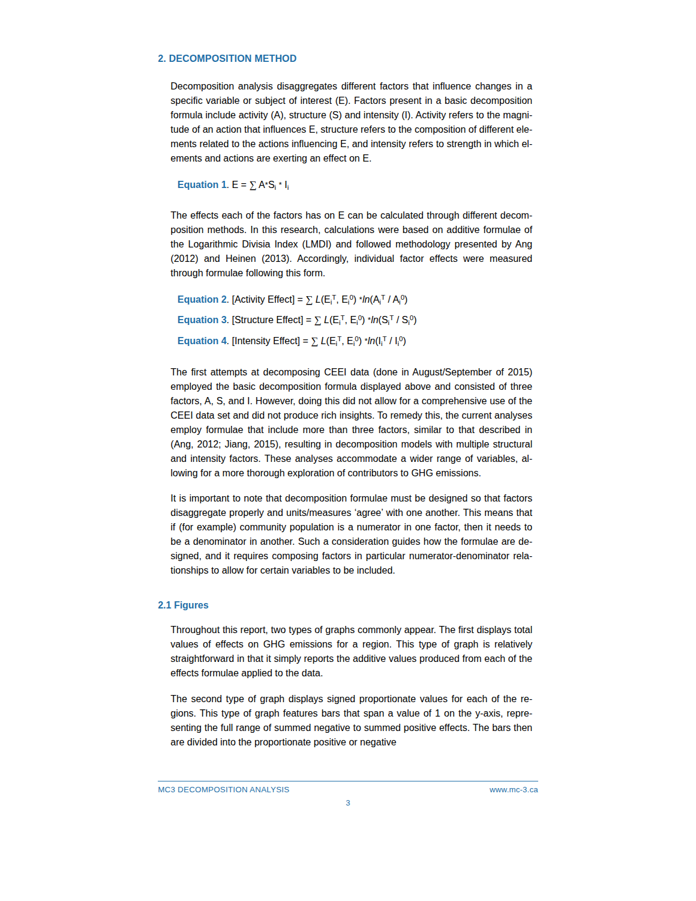2. DECOMPOSITION METHOD
Decomposition analysis disaggregates different factors that influence changes in a specific variable or subject of interest (E). Factors present in a basic decomposition formula include activity (A), structure (S) and intensity (I). Activity refers to the magnitude of an action that influences E, structure refers to the composition of different elements related to the actions influencing E, and intensity refers to strength in which elements and actions are exerting an effect on E.
Equation 1. E = ∑ A*Si * Ii
The effects each of the factors has on E can be calculated through different decomposition methods. In this research, calculations were based on additive formulae of the Logarithmic Divisia Index (LMDI) and followed methodology presented by Ang (2012) and Heinen (2013). Accordingly, individual factor effects were measured through formulae following this form.
Equation 2. [Activity Effect] = ∑ L(EiT, Ei0) *ln(AiT / Ai0)
Equation 3. [Structure Effect] = ∑ L(EiT, Ei0) *ln(SiT / Si0)
Equation 4. [Intensity Effect] = ∑ L(EiT, Ei0) *ln(IiT / Ii0)
The first attempts at decomposing CEEI data (done in August/September of 2015) employed the basic decomposition formula displayed above and consisted of three factors, A, S, and I. However, doing this did not allow for a comprehensive use of the CEEI data set and did not produce rich insights. To remedy this, the current analyses employ formulae that include more than three factors, similar to that described in (Ang, 2012; Jiang, 2015), resulting in decomposition models with multiple structural and intensity factors. These analyses accommodate a wider range of variables, allowing for a more thorough exploration of contributors to GHG emissions.
It is important to note that decomposition formulae must be designed so that factors disaggregate properly and units/measures ‘agree’ with one another. This means that if (for example) community population is a numerator in one factor, then it needs to be a denominator in another. Such a consideration guides how the formulae are designed, and it requires composing factors in particular numerator-denominator relationships to allow for certain variables to be included.
2.1 Figures
Throughout this report, two types of graphs commonly appear. The first displays total values of effects on GHG emissions for a region. This type of graph is relatively straightforward in that it simply reports the additive values produced from each of the effects formulae applied to the data.
The second type of graph displays signed proportionate values for each of the regions. This type of graph features bars that span a value of 1 on the y-axis, representing the full range of summed negative to summed positive effects. The bars then are divided into the proportionate positive or negative
MC3 DECOMPOSITION ANALYSIS www.mc-3.ca
3